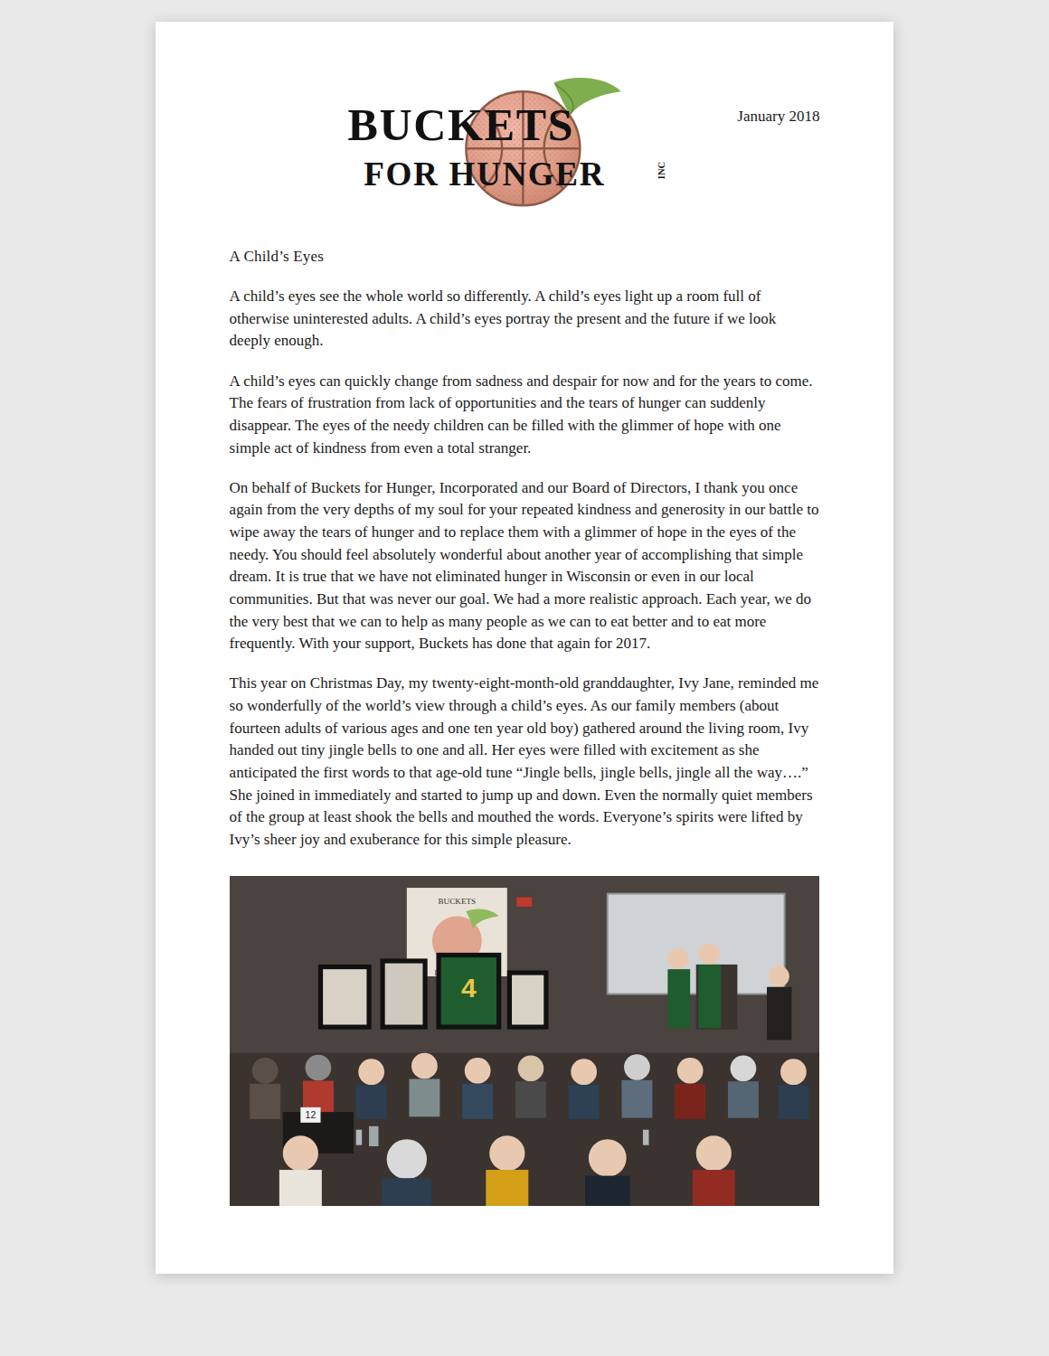January 2018
BUCKETS FOR HUNGER INC
A Child’s Eyes
A child’s eyes see the whole world so differently. A child’s eyes light up a room full of otherwise uninterested adults. A child’s eyes portray the present and the future if we look deeply enough.
A child’s eyes can quickly change from sadness and despair for now and for the years to come. The fears of frustration from lack of opportunities and the tears of hunger can suddenly disappear. The eyes of the needy children can be filled with the glimmer of hope with one simple act of kindness from even a total stranger.
On behalf of Buckets for Hunger, Incorporated and our Board of Directors, I thank you once again from the very depths of my soul for your repeated kindness and generosity in our battle to wipe away the tears of hunger and to replace them with a glimmer of hope in the eyes of the needy. You should feel absolutely wonderful about another year of accomplishing that simple dream. It is true that we have not eliminated hunger in Wisconsin or even in our local communities. But that was never our goal. We had a more realistic approach. Each year, we do the very best that we can to help as many people as we can to eat better and to eat more frequently. With your support, Buckets has done that again for 2017.
This year on Christmas Day, my twenty-eight-month-old granddaughter, Ivy Jane, reminded me so wonderfully of the world’s view through a child’s eyes. As our family members (about fourteen adults of various ages and one ten year old boy) gathered around the living room, Ivy handed out tiny jingle bells to one and all. Her eyes were filled with excitement as she anticipated the first words to that age-old tune “Jingle bells, jingle bells, jingle all the way….” She joined in immediately and started to jump up and down. Even the normally quiet members of the group at least shook the bells and mouthed the words. Everyone’s spirits were lifted by Ivy’s sheer joy and exuberance for this simple pleasure.
BUCKETS FOR HUNGER 4 12